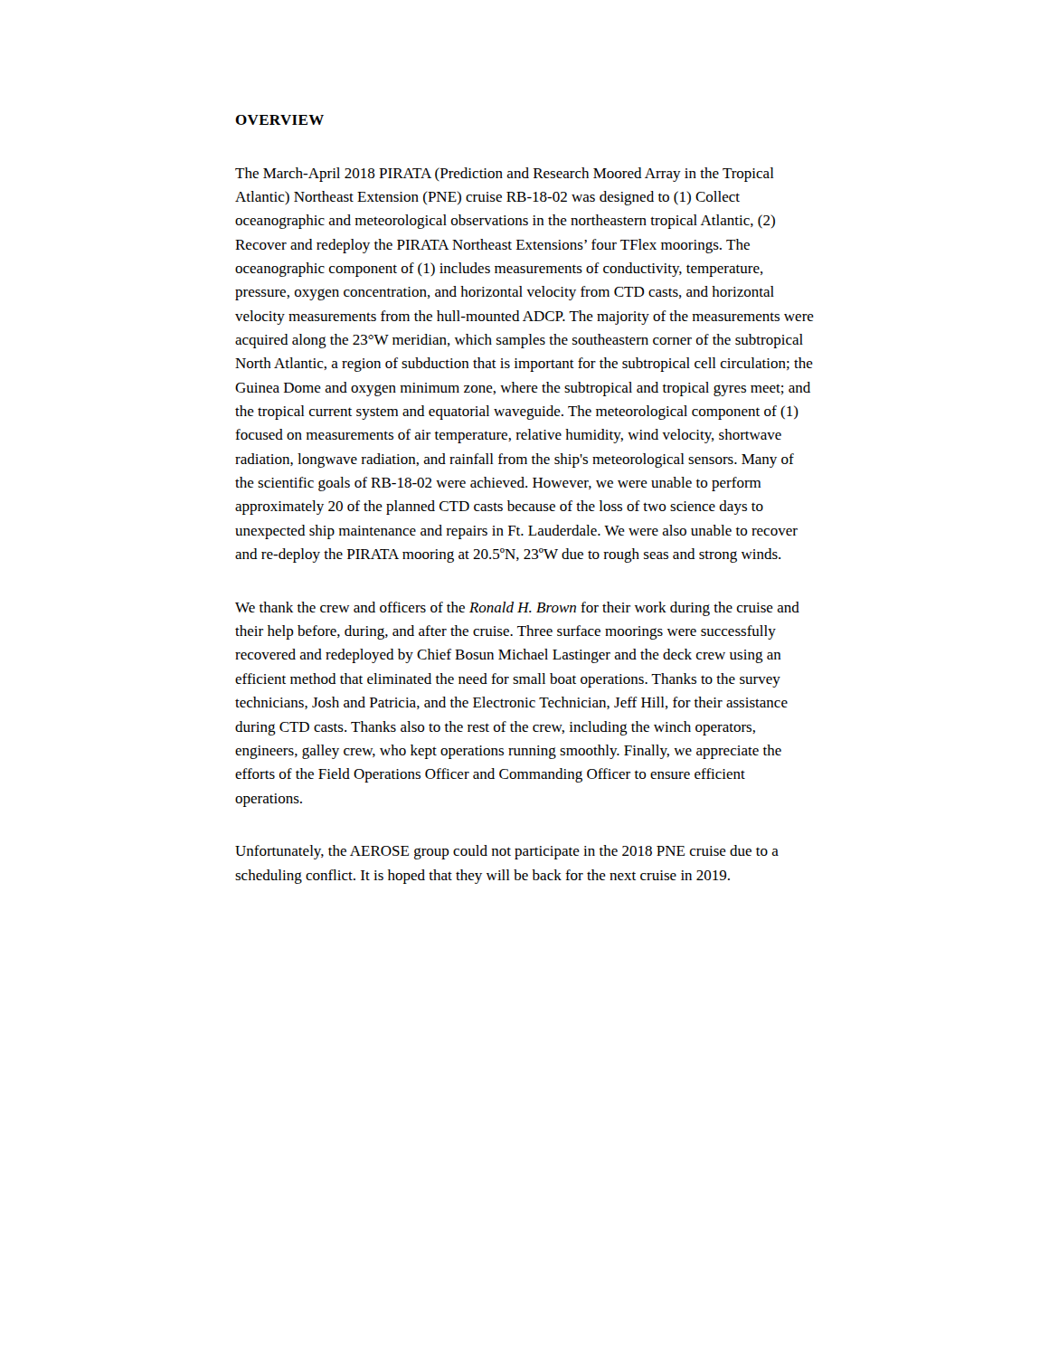OVERVIEW
The March-April 2018 PIRATA (Prediction and Research Moored Array in the Tropical Atlantic) Northeast Extension (PNE) cruise RB-18-02 was designed to (1) Collect oceanographic and meteorological observations in the northeastern tropical Atlantic, (2) Recover and redeploy the PIRATA Northeast Extensions’ four TFlex moorings. The oceanographic component of (1) includes measurements of conductivity, temperature, pressure, oxygen concentration, and horizontal velocity from CTD casts, and horizontal velocity measurements from the hull-mounted ADCP. The majority of the measurements were acquired along the 23°W meridian, which samples the southeastern corner of the subtropical North Atlantic, a region of subduction that is important for the subtropical cell circulation; the Guinea Dome and oxygen minimum zone, where the subtropical and tropical gyres meet; and the tropical current system and equatorial waveguide. The meteorological component of (1) focused on measurements of air temperature, relative humidity, wind velocity, shortwave radiation, longwave radiation, and rainfall from the ship's meteorological sensors. Many of the scientific goals of RB-18-02 were achieved. However, we were unable to perform approximately 20 of the planned CTD casts because of the loss of two science days to unexpected ship maintenance and repairs in Ft. Lauderdale. We were also unable to recover and re-deploy the PIRATA mooring at 20.5ºN, 23ºW due to rough seas and strong winds.
We thank the crew and officers of the Ronald H. Brown for their work during the cruise and their help before, during, and after the cruise. Three surface moorings were successfully recovered and redeployed by Chief Bosun Michael Lastinger and the deck crew using an efficient method that eliminated the need for small boat operations. Thanks to the survey technicians, Josh and Patricia, and the Electronic Technician, Jeff Hill, for their assistance during CTD casts. Thanks also to the rest of the crew, including the winch operators, engineers, galley crew, who kept operations running smoothly. Finally, we appreciate the efforts of the Field Operations Officer and Commanding Officer to ensure efficient operations.
Unfortunately, the AEROSE group could not participate in the 2018 PNE cruise due to a scheduling conflict. It is hoped that they will be back for the next cruise in 2019.